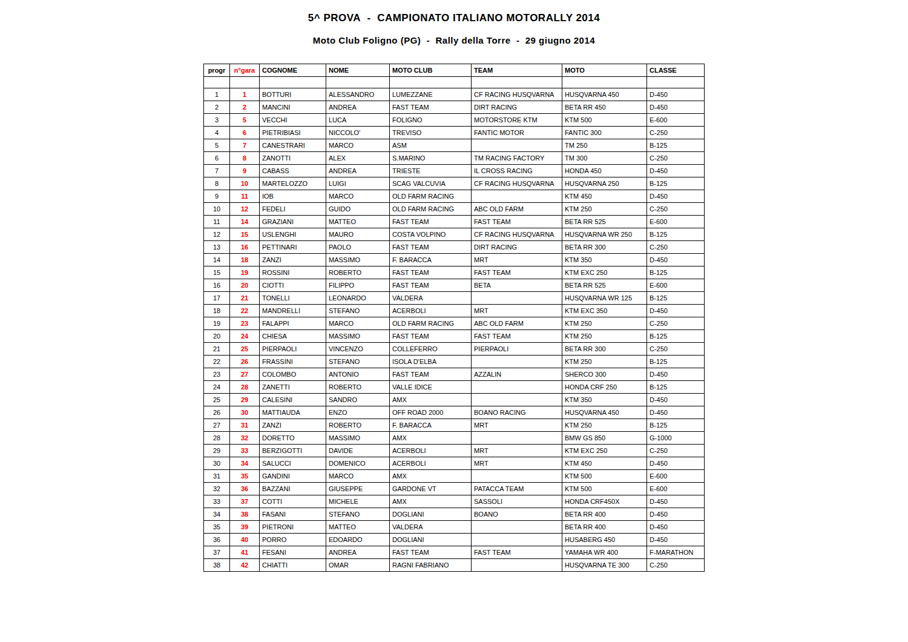5^ PROVA - CAMPIONATO ITALIANO MOTORALLY 2014
Moto Club Foligno (PG) - Rally della Torre - 29 giugno 2014
| progr | n°gara | COGNOME | NOME | MOTO CLUB | TEAM | MOTO | CLASSE |
| --- | --- | --- | --- | --- | --- | --- | --- |
| 1 | 1 | BOTTURI | ALESSANDRO | LUMEZZANE | CF RACING HUSQVARNA | HUSQVARNA 450 | D-450 |
| 2 | 2 | MANCINI | ANDREA | FAST TEAM | DIRT RACING | BETA RR 450 | D-450 |
| 3 | 5 | VECCHI | LUCA | FOLIGNO | MOTORSTORE KTM | KTM 500 | E-600 |
| 4 | 6 | PIETRIBIASI | NICCOLO' | TREVISO | FANTIC MOTOR | FANTIC 300 | C-250 |
| 5 | 7 | CANESTRARI | MARCO | ASM | | TM 250 | B-125 |
| 6 | 8 | ZANOTTI | ALEX | S.MARINO | TM RACING FACTORY | TM 300 | C-250 |
| 7 | 9 | CABASS | ANDREA | TRIESTE | IL CROSS RACING | HONDA 450 | D-450 |
| 8 | 10 | MARTELOZZO | LUIGI | SCAG VALCUVIA | CF RACING HUSQVARNA | HUSQVARNA 250 | B-125 |
| 9 | 11 | IOB | MARCO | OLD FARM RACING | | KTM 450 | D-450 |
| 10 | 12 | FEDELI | GUIDO | OLD FARM RACING | ABC OLD FARM | KTM 250 | C-250 |
| 11 | 14 | GRAZIANI | MATTEO | FAST TEAM | FAST TEAM | BETA RR 525 | E-600 |
| 12 | 15 | USLENGHI | MAURO | COSTA VOLPINO | CF RACING HUSQVARNA | HUSQVARNA WR 250 | B-125 |
| 13 | 16 | PETTINARI | PAOLO | FAST TEAM | DIRT RACING | BETA RR 300 | C-250 |
| 14 | 18 | ZANZI | MASSIMO | F. BARACCA | MRT | KTM 350 | D-450 |
| 15 | 19 | ROSSINI | ROBERTO | FAST TEAM | FAST TEAM | KTM EXC 250 | B-125 |
| 16 | 20 | CIOTTI | FILIPPO | FAST TEAM | BETA | BETA RR 525 | E-600 |
| 17 | 21 | TONELLI | LEONARDO | VALDERA | | HUSQVARNA WR 125 | B-125 |
| 18 | 22 | MANDRELLI | STEFANO | ACERBOLI | MRT | KTM EXC 350 | D-450 |
| 19 | 23 | FALAPPI | MARCO | OLD FARM RACING | ABC OLD FARM | KTM 250 | C-250 |
| 20 | 24 | CHIESA | MASSIMO | FAST TEAM | FAST TEAM | KTM 250 | B-125 |
| 21 | 25 | PIERPAOLI | VINCENZO | COLLEFERRO | PIERPAOLI | BETA RR 300 | C-250 |
| 22 | 26 | FRASSINI | STEFANO | ISOLA D'ELBA | | KTM 250 | B-125 |
| 23 | 27 | COLOMBO | ANTONIO | FAST TEAM | AZZALIN | SHERCO 300 | D-450 |
| 24 | 28 | ZANETTI | ROBERTO | VALLE IDICE | | HONDA CRF 250 | B-125 |
| 25 | 29 | CALESINI | SANDRO | AMX | | KTM 350 | D-450 |
| 26 | 30 | MATTIAUDA | ENZO | OFF ROAD 2000 | BOANO RACING | HUSQVARNA 450 | D-450 |
| 27 | 31 | ZANZI | ROBERTO | F. BARACCA | MRT | KTM 250 | B-125 |
| 28 | 32 | DORETTO | MASSIMO | AMX | | BMW GS 850 | G-1000 |
| 29 | 33 | BERZIGOTTI | DAVIDE | ACERBOLI | MRT | KTM EXC 250 | C-250 |
| 30 | 34 | SALUCCI | DOMENICO | ACERBOLI | MRT | KTM 450 | D-450 |
| 31 | 35 | GANDINI | MARCO | AMX | | KTM 500 | E-600 |
| 32 | 36 | BAZZANI | GIUSEPPE | GARDONE VT | PATACCA TEAM | KTM 500 | E-600 |
| 33 | 37 | COTTI | MICHELE | AMX | SASSOLI | HONDA CRF450X | D-450 |
| 34 | 38 | FASANI | STEFANO | DOGLIANI | BOANO | BETA RR 400 | D-450 |
| 35 | 39 | PIETRONI | MATTEO | VALDERA | | BETA RR 400 | D-450 |
| 36 | 40 | PORRO | EDOARDO | DOGLIANI | | HUSABERG 450 | D-450 |
| 37 | 41 | FESANI | ANDREA | FAST TEAM | FAST TEAM | YAMAHA WR 400 | F-MARATHON |
| 38 | 42 | CHIATTI | OMAR | RAGNI FABRIANO | | HUSQVARNA TE 300 | C-250 |